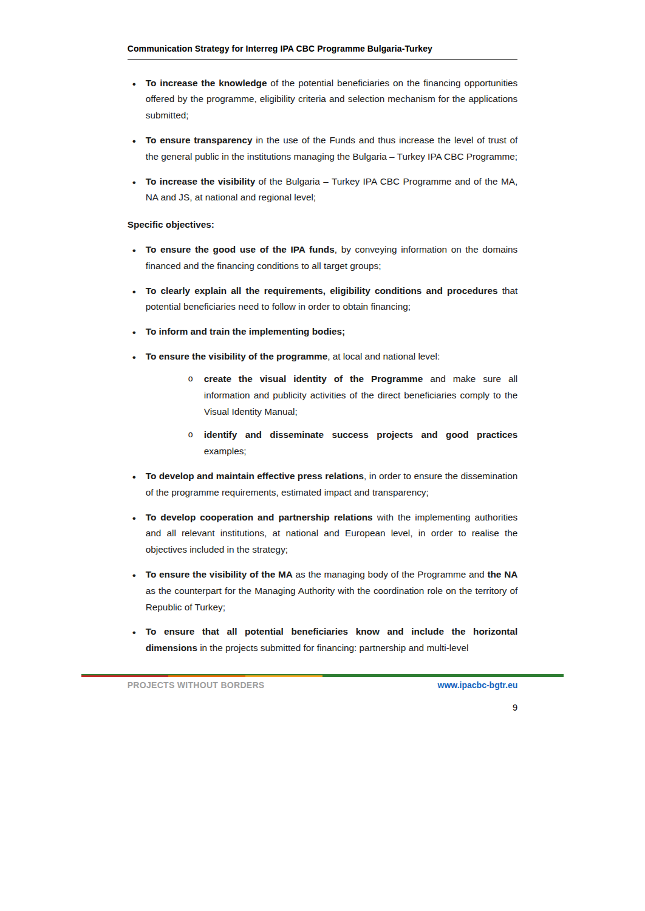Communication Strategy for Interreg IPA CBC Programme Bulgaria-Turkey
To increase the knowledge of the potential beneficiaries on the financing opportunities offered by the programme, eligibility criteria and selection mechanism for the applications submitted;
To ensure transparency in the use of the Funds and thus increase the level of trust of the general public in the institutions managing the Bulgaria – Turkey IPA CBC Programme;
To increase the visibility of the Bulgaria – Turkey IPA CBC Programme and of the MA, NA and JS, at national and regional level;
Specific objectives:
To ensure the good use of the IPA funds, by conveying information on the domains financed and the financing conditions to all target groups;
To clearly explain all the requirements, eligibility conditions and procedures that potential beneficiaries need to follow in order to obtain financing;
To inform and train the implementing bodies;
To ensure the visibility of the programme, at local and national level:
create the visual identity of the Programme and make sure all information and publicity activities of the direct beneficiaries comply to the Visual Identity Manual;
identify and disseminate success projects and good practices examples;
To develop and maintain effective press relations, in order to ensure the dissemination of the programme requirements, estimated impact and transparency;
To develop cooperation and partnership relations with the implementing authorities and all relevant institutions, at national and European level, in order to realise the objectives included in the strategy;
To ensure the visibility of the MA as the managing body of the Programme and the NA as the counterpart for the Managing Authority with the coordination role on the territory of Republic of Turkey;
To ensure that all potential beneficiaries know and include the horizontal dimensions in the projects submitted for financing: partnership and multi-level
PROJECTS WITHOUT BORDERS
www.ipacbc-bgtr.eu
9